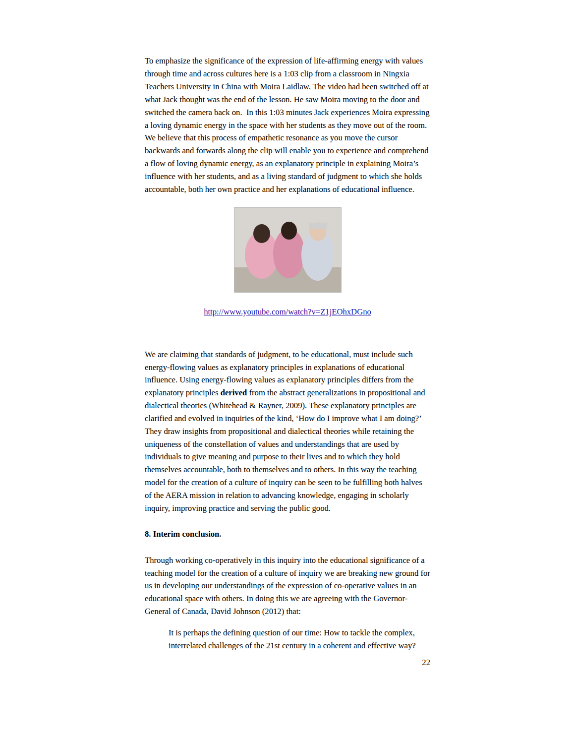To emphasize the significance of the expression of life-affirming energy with values through time and across cultures here is a 1:03 clip from a classroom in Ningxia Teachers University in China with Moira Laidlaw. The video had been switched off at what Jack thought was the end of the lesson. He saw Moira moving to the door and switched the camera back on. In this 1:03 minutes Jack experiences Moira expressing a loving dynamic energy in the space with her students as they move out of the room. We believe that this process of empathetic resonance as you move the cursor backwards and forwards along the clip will enable you to experience and comprehend a flow of loving dynamic energy, as an explanatory principle in explaining Moira’s influence with her students, and as a living standard of judgment to which she holds accountable, both her own practice and her explanations of educational influence.
http://www.youtube.com/watch?v=Z1jEOhxDGno
We are claiming that standards of judgment, to be educational, must include such energy-flowing values as explanatory principles in explanations of educational influence. Using energy-flowing values as explanatory principles differs from the explanatory principles derived from the abstract generalizations in propositional and dialectical theories (Whitehead & Rayner, 2009). These explanatory principles are clarified and evolved in inquiries of the kind, ‘How do I improve what I am doing?’ They draw insights from propositional and dialectical theories while retaining the uniqueness of the constellation of values and understandings that are used by individuals to give meaning and purpose to their lives and to which they hold themselves accountable, both to themselves and to others. In this way the teaching model for the creation of a culture of inquiry can be seen to be fulfilling both halves of the AERA mission in relation to advancing knowledge, engaging in scholarly inquiry, improving practice and serving the public good.
8. Interim conclusion.
Through working co-operatively in this inquiry into the educational significance of a teaching model for the creation of a culture of inquiry we are breaking new ground for us in developing our understandings of the expression of co-operative values in an educational space with others. In doing this we are agreeing with the Governor-General of Canada, David Johnson (2012) that:
It is perhaps the defining question of our time: How to tackle the complex, interrelated challenges of the 21st century in a coherent and effective way?
22